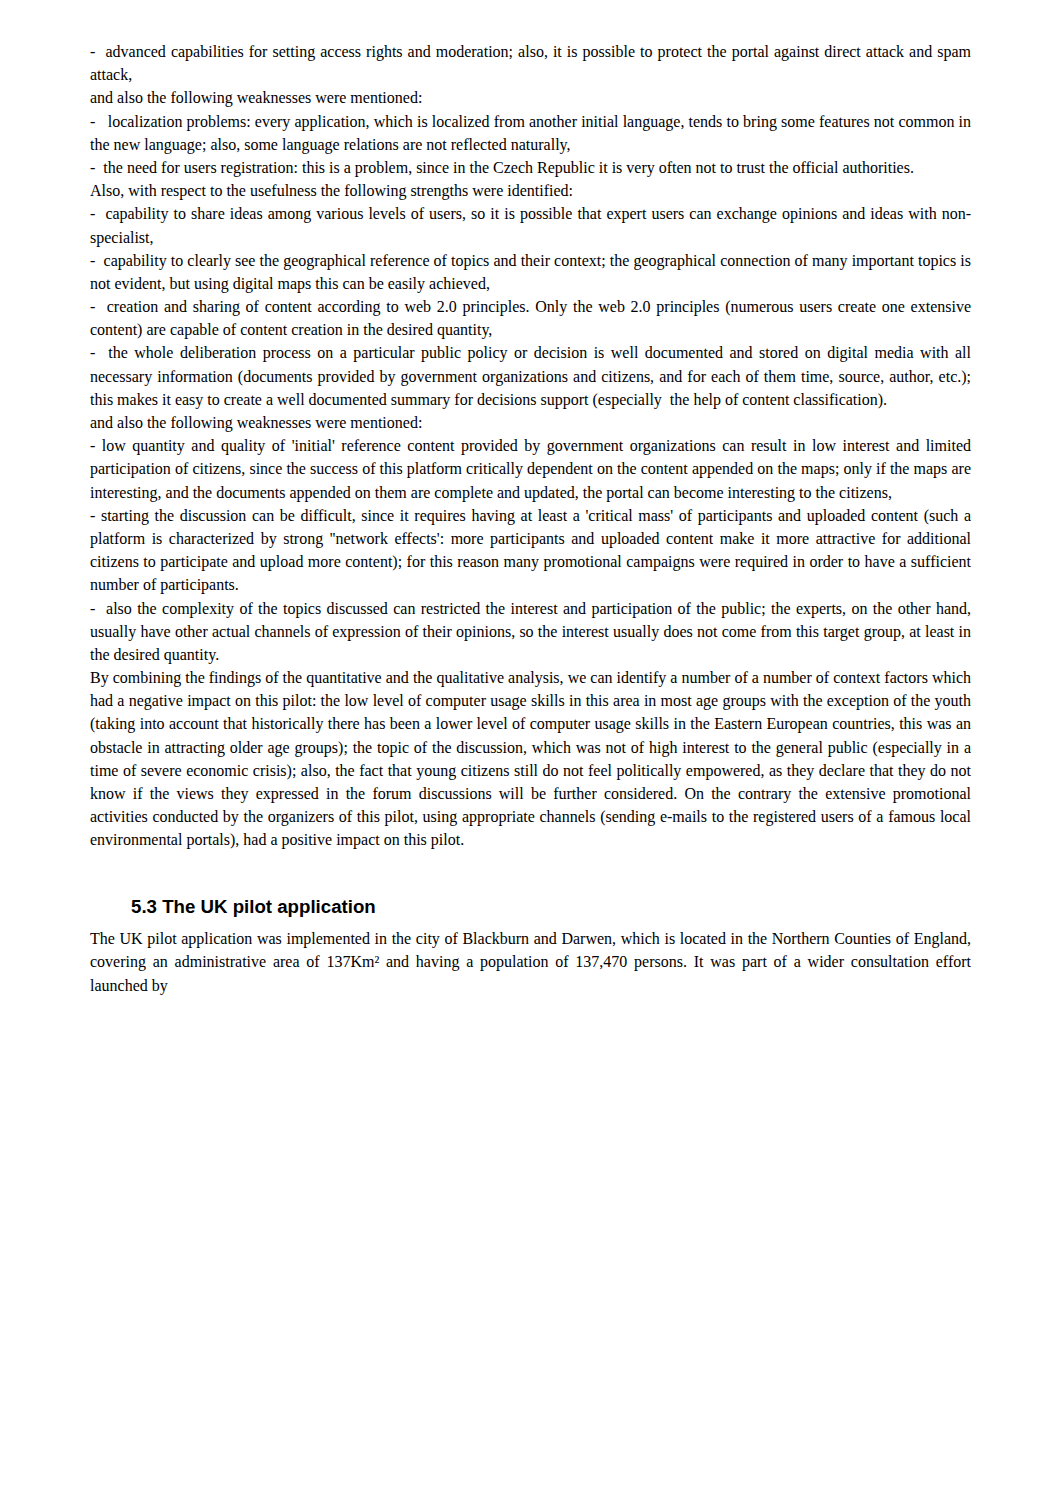- advanced capabilities for setting access rights and moderation; also, it is possible to protect the portal against direct attack and spam attack,
and also the following weaknesses were mentioned:
- localization problems: every application, which is localized from another initial language, tends to bring some features not common in the new language; also, some language relations are not reflected naturally,
- the need for users registration: this is a problem, since in the Czech Republic it is very often not to trust the official authorities.
Also, with respect to the usefulness the following strengths were identified:
- capability to share ideas among various levels of users, so it is possible that expert users can exchange opinions and ideas with non-specialist,
- capability to clearly see the geographical reference of topics and their context; the geographical connection of many important topics is not evident, but using digital maps this can be easily achieved,
- creation and sharing of content according to web 2.0 principles. Only the web 2.0 principles (numerous users create one extensive content) are capable of content creation in the desired quantity,
- the whole deliberation process on a particular public policy or decision is well documented and stored on digital media with all necessary information (documents provided by government organizations and citizens, and for each of them time, source, author, etc.); this makes it easy to create a well documented summary for decisions support (especially the help of content classification).
and also the following weaknesses were mentioned:
- low quantity and quality of 'initial' reference content provided by government organizations can result in low interest and limited participation of citizens, since the success of this platform critically dependent on the content appended on the maps; only if the maps are interesting, and the documents appended on them are complete and updated, the portal can become interesting to the citizens,
- starting the discussion can be difficult, since it requires having at least a 'critical mass' of participants and uploaded content (such a platform is characterized by strong ''network effects': more participants and uploaded content make it more attractive for additional citizens to participate and upload more content); for this reason many promotional campaigns were required in order to have a sufficient number of participants.
- also the complexity of the topics discussed can restricted the interest and participation of the public; the experts, on the other hand, usually have other actual channels of expression of their opinions, so the interest usually does not come from this target group, at least in the desired quantity.
By combining the findings of the quantitative and the qualitative analysis, we can identify a number of a number of context factors which had a negative impact on this pilot: the low level of computer usage skills in this area in most age groups with the exception of the youth (taking into account that historically there has been a lower level of computer usage skills in the Eastern European countries, this was an obstacle in attracting older age groups); the topic of the discussion, which was not of high interest to the general public (especially in a time of severe economic crisis); also, the fact that young citizens still do not feel politically empowered, as they declare that they do not know if the views they expressed in the forum discussions will be further considered. On the contrary the extensive promotional activities conducted by the organizers of this pilot, using appropriate channels (sending e-mails to the registered users of a famous local environmental portals), had a positive impact on this pilot.
5.3 The UK pilot application
The UK pilot application was implemented in the city of Blackburn and Darwen, which is located in the Northern Counties of England, covering an administrative area of 137Km² and having a population of 137,470 persons. It was part of a wider consultation effort launched by